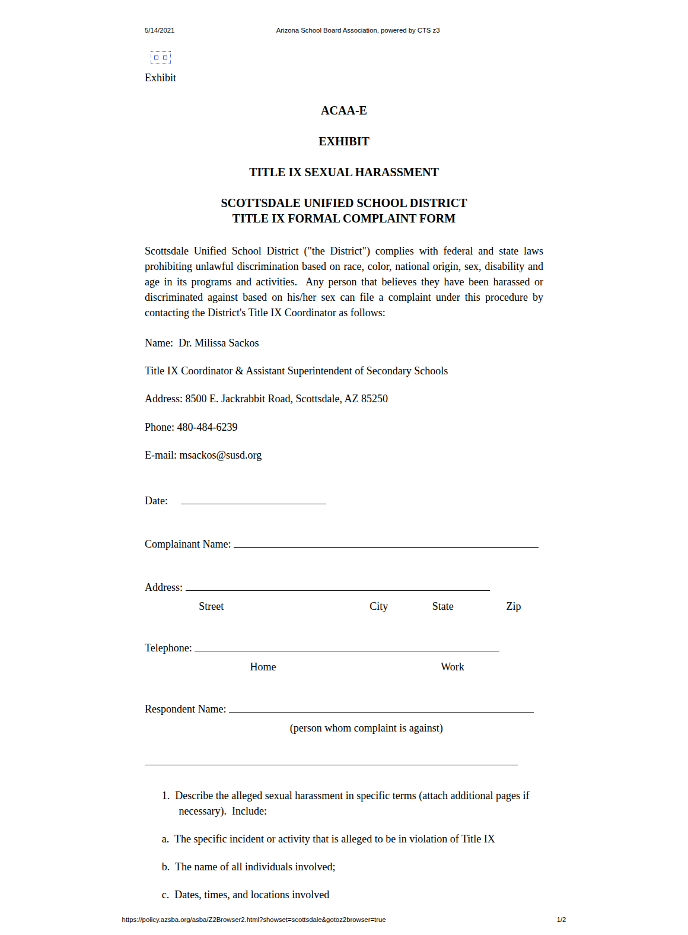5/14/2021
Arizona School Board Association, powered by CTS z3
Exhibit
ACAA-E
EXHIBIT
TITLE IX SEXUAL HARASSMENT
SCOTTSDALE UNIFIED SCHOOL DISTRICT
TITLE IX FORMAL COMPLAINT FORM
Scottsdale Unified School District ("the District") complies with federal and state laws prohibiting unlawful discrimination based on race, color, national origin, sex, disability and age in its programs and activities. Any person that believes they have been harassed or discriminated against based on his/her sex can file a complaint under this procedure by contacting the District's Title IX Coordinator as follows:
Name: Dr. Milissa Sackos
Title IX Coordinator & Assistant Superintendent of Secondary Schools
Address: 8500 E. Jackrabbit Road, Scottsdale, AZ 85250
Phone: 480-484-6239
E-mail: msackos@susd.org
Date:
Complainant Name:
Address:
Street City State Zip
Telephone:
Home Work
Respondent Name:
(person whom complaint is against)
1. Describe the alleged sexual harassment in specific terms (attach additional pages if necessary). Include:
a. The specific incident or activity that is alleged to be in violation of Title IX
b. The name of all individuals involved;
c. Dates, times, and locations involved
https://policy.azsba.org/asba/Z2Browser2.html?showset=scottsdale&gotoz2browser=true
1/2